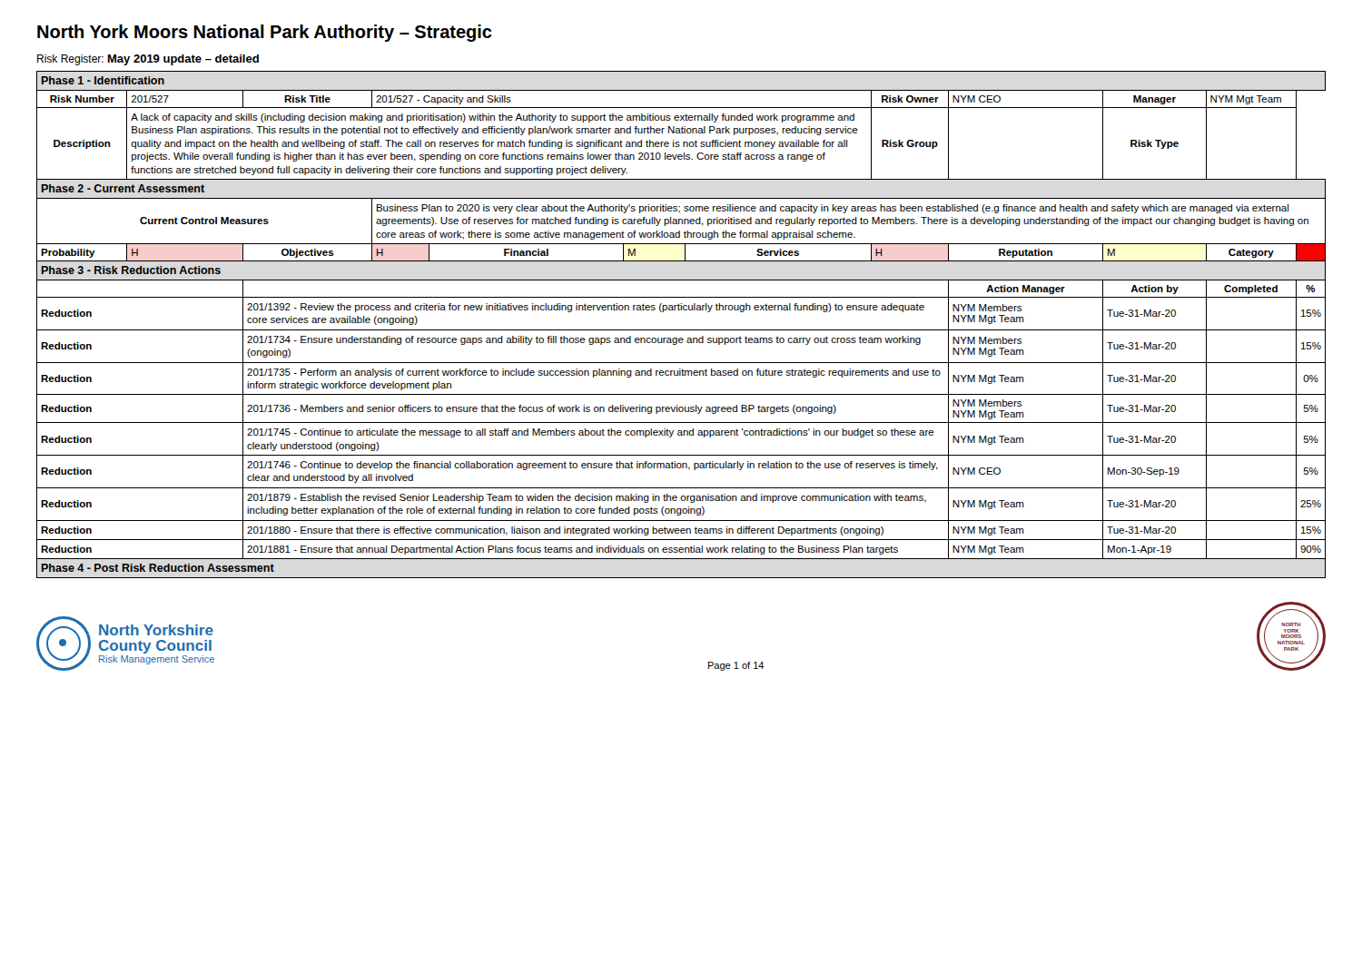North York Moors National Park Authority – Strategic
Risk Register: May 2019 update – detailed
| Phase 1 - Identification |
| Risk Number | 201/527 | Risk Title | 201/527 - Capacity and Skills | Risk Owner | NYM CEO | Manager | NYM Mgt Team |
| Description | A lack of capacity and skills (including decision making and prioritisation) within the Authority to support the ambitious externally funded work programme and Business Plan aspirations. This results in the potential not to effectively and efficiently plan/work smarter and further National Park purposes, reducing service quality and impact on the health and wellbeing of staff. The call on reserves for match funding is significant and there is not sufficient money available for all projects. While overall funding is higher than it has ever been, spending on core functions remains lower than 2010 levels. Core staff across a range of functions are stretched beyond full capacity in delivering their core functions and supporting project delivery. | Risk Group | | Risk Type | |
| Phase 2 - Current Assessment |
| Current Control Measures | Business Plan to 2020 is very clear about the Authority's priorities; some resilience and capacity in key areas has been established (e.g finance and health and safety which are managed via external agreements). Use of reserves for matched funding is carefully planned, prioritised and regularly reported to Members. There is a developing understanding of the impact our changing budget is having on core areas of work; there is some active management of workload through the formal appraisal scheme. |
| Probability | H | Objectives | H | Financial | M | Services | H | Reputation | M | Category | 1 |
| Phase 3 - Risk Reduction Actions |
| | | Action Manager | Action by | Completed | % |
| Reduction | 201/1392 - Review the process and criteria for new initiatives including intervention rates (particularly through external funding) to ensure adequate core services are available (ongoing) | NYM Members NYM Mgt Team | Tue-31-Mar-20 | | 15% |
| Reduction | 201/1734 - Ensure understanding of resource gaps and ability to fill those gaps and encourage and support teams to carry out cross team working (ongoing) | NYM Members NYM Mgt Team | Tue-31-Mar-20 | | 15% |
| Reduction | 201/1735 - Perform an analysis of current workforce to include succession planning and recruitment based on future strategic requirements and use to inform strategic workforce development plan | NYM Mgt Team | Tue-31-Mar-20 | | 0% |
| Reduction | 201/1736 - Members and senior officers to ensure that the focus of work is on delivering previously agreed BP targets (ongoing) | NYM Members NYM Mgt Team | Tue-31-Mar-20 | | 5% |
| Reduction | 201/1745 - Continue to articulate the message to all staff and Members about the complexity and apparent 'contradictions' in our budget so these are clearly understood (ongoing) | NYM Mgt Team | Tue-31-Mar-20 | | 5% |
| Reduction | 201/1746 - Continue to develop the financial collaboration agreement to ensure that information, particularly in relation to the use of reserves is timely, clear and understood by all involved | NYM CEO | Mon-30-Sep-19 | | 5% |
| Reduction | 201/1879 - Establish the revised Senior Leadership Team to widen the decision making in the organisation and improve communication with teams, including better explanation of the role of external funding in relation to core funded posts (ongoing) | NYM Mgt Team | Tue-31-Mar-20 | | 25% |
| Reduction | 201/1880 - Ensure that there is effective communication, liaison and integrated working between teams in different Departments (ongoing) | NYM Mgt Team | Tue-31-Mar-20 | | 15% |
| Reduction | 201/1881 - Ensure that annual Departmental Action Plans focus teams and individuals on essential work relating to the Business Plan targets | NYM Mgt Team | Mon-1-Apr-19 | | 90% |
| Phase 4 - Post Risk Reduction Assessment |
North Yorkshire
County Council
Risk Management Service
Page 1 of 14
NORTH YORK
MOORS
NATIONAL PARK